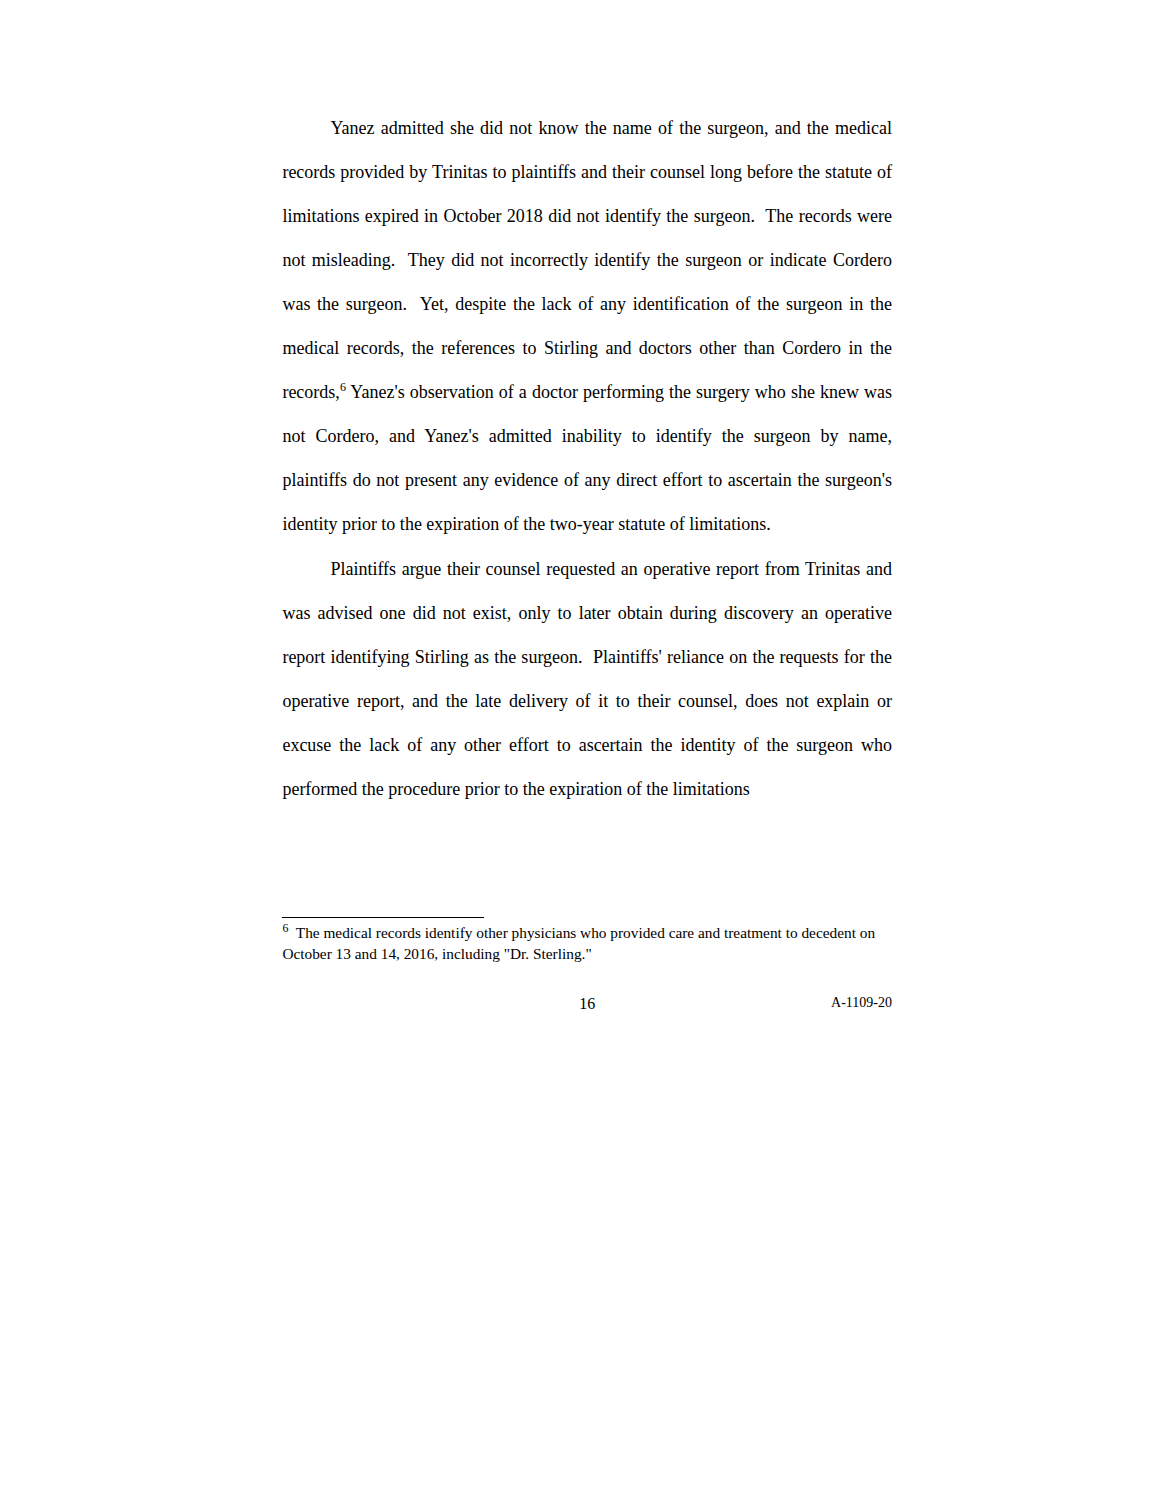Yanez admitted she did not know the name of the surgeon, and the medical records provided by Trinitas to plaintiffs and their counsel long before the statute of limitations expired in October 2018 did not identify the surgeon. The records were not misleading. They did not incorrectly identify the surgeon or indicate Cordero was the surgeon. Yet, despite the lack of any identification of the surgeon in the medical records, the references to Stirling and doctors other than Cordero in the records,6 Yanez's observation of a doctor performing the surgery who she knew was not Cordero, and Yanez's admitted inability to identify the surgeon by name, plaintiffs do not present any evidence of any direct effort to ascertain the surgeon's identity prior to the expiration of the two-year statute of limitations.
Plaintiffs argue their counsel requested an operative report from Trinitas and was advised one did not exist, only to later obtain during discovery an operative report identifying Stirling as the surgeon. Plaintiffs' reliance on the requests for the operative report, and the late delivery of it to their counsel, does not explain or excuse the lack of any other effort to ascertain the identity of the surgeon who performed the procedure prior to the expiration of the limitations
6 The medical records identify other physicians who provided care and treatment to decedent on October 13 and 14, 2016, including "Dr. Sterling."
16 A-1109-20